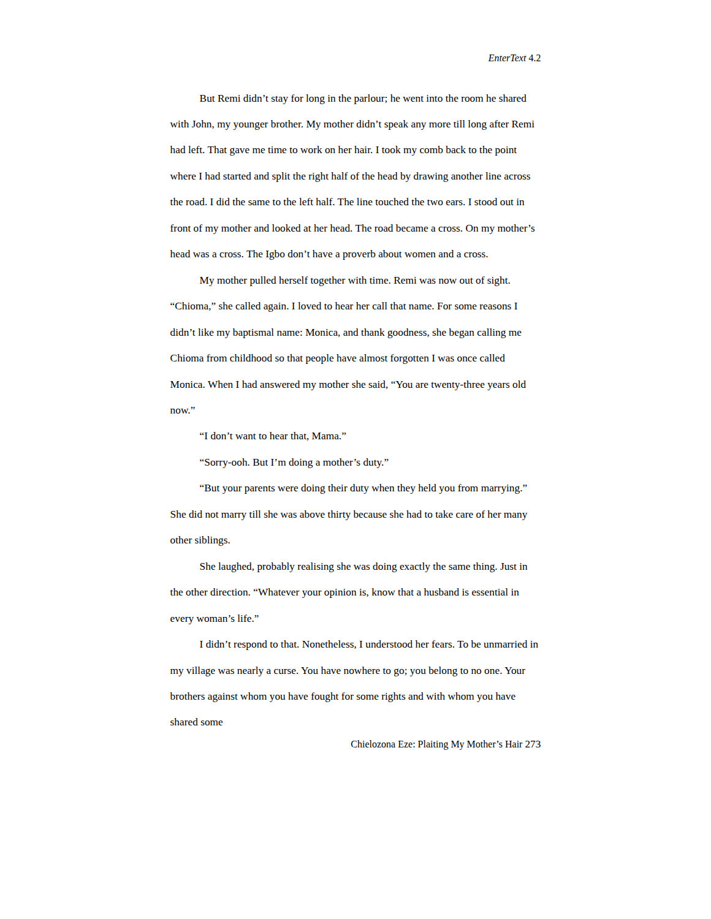EnterText 4.2
But Remi didn’t stay for long in the parlour; he went into the room he shared with John, my younger brother. My mother didn’t speak any more till long after Remi had left. That gave me time to work on her hair. I took my comb back to the point where I had started and split the right half of the head by drawing another line across the road. I did the same to the left half. The line touched the two ears. I stood out in front of my mother and looked at her head. The road became a cross. On my mother’s head was a cross. The Igbo don’t have a proverb about women and a cross.
My mother pulled herself together with time. Remi was now out of sight. “Chioma,” she called again. I loved to hear her call that name. For some reasons I didn’t like my baptismal name: Monica, and thank goodness, she began calling me Chioma from childhood so that people have almost forgotten I was once called Monica. When I had answered my mother she said, “You are twenty-three years old now.”
“I don’t want to hear that, Mama.”
“Sorry-ooh. But I’m doing a mother’s duty.”
“But your parents were doing their duty when they held you from marrying.” She did not marry till she was above thirty because she had to take care of her many other siblings.
She laughed, probably realising she was doing exactly the same thing. Just in the other direction. “Whatever your opinion is, know that a husband is essential in every woman’s life.”
I didn’t respond to that. Nonetheless, I understood her fears. To be unmarried in my village was nearly a curse. You have nowhere to go; you belong to no one. Your brothers against whom you have fought for some rights and with whom you have shared some
Chielozona Eze: Plaiting My Mother’s Hair 273